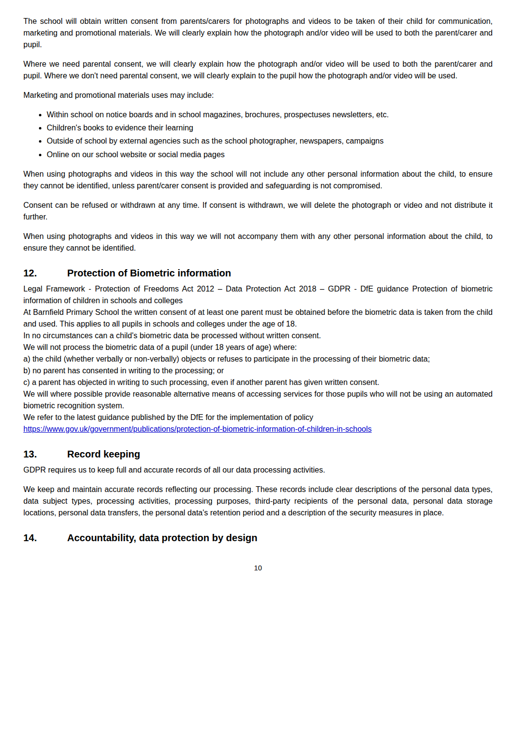The school will obtain written consent from parents/carers for photographs and videos to be taken of their child for communication, marketing and promotional materials. We will clearly explain how the photograph and/or video will be used to both the parent/carer and pupil.
Where we need parental consent, we will clearly explain how the photograph and/or video will be used to both the parent/carer and pupil. Where we don't need parental consent, we will clearly explain to the pupil how the photograph and/or video will be used.
Marketing and promotional materials uses may include:
Within school on notice boards and in school magazines, brochures, prospectuses newsletters, etc.
Children's books to evidence their learning
Outside of school by external agencies such as the school photographer, newspapers, campaigns
Online on our school website or social media pages
When using photographs and videos in this way the school will not include any other personal information about the child, to ensure they cannot be identified, unless parent/carer consent is provided and safeguarding is not compromised.
Consent can be refused or withdrawn at any time. If consent is withdrawn, we will delete the photograph or video and not distribute it further.
When using photographs and videos in this way we will not accompany them with any other personal information about the child, to ensure they cannot be identified.
12. Protection of Biometric information
Legal Framework - Protection of Freedoms Act 2012 – Data Protection Act 2018 – GDPR - DfE guidance Protection of biometric information of children in schools and colleges
At Barnfield Primary School the written consent of at least one parent must be obtained before the biometric data is taken from the child and used. This applies to all pupils in schools and colleges under the age of 18.
In no circumstances can a child's biometric data be processed without written consent.
We will not process the biometric data of a pupil (under 18 years of age) where:
a) the child (whether verbally or non-verbally) objects or refuses to participate in the processing of their biometric data;
b) no parent has consented in writing to the processing; or
c) a parent has objected in writing to such processing, even if another parent has given written consent.
We will where possible provide reasonable alternative means of accessing services for those pupils who will not be using an automated biometric recognition system.
We refer to the latest guidance published by the DfE for the implementation of policy
https://www.gov.uk/government/publications/protection-of-biometric-information-of-children-in-schools
13. Record keeping
GDPR requires us to keep full and accurate records of all our data processing activities.
We keep and maintain accurate records reflecting our processing. These records include clear descriptions of the personal data types, data subject types, processing activities, processing purposes, third-party recipients of the personal data, personal data storage locations, personal data transfers, the personal data's retention period and a description of the security measures in place.
14. Accountability, data protection by design
10